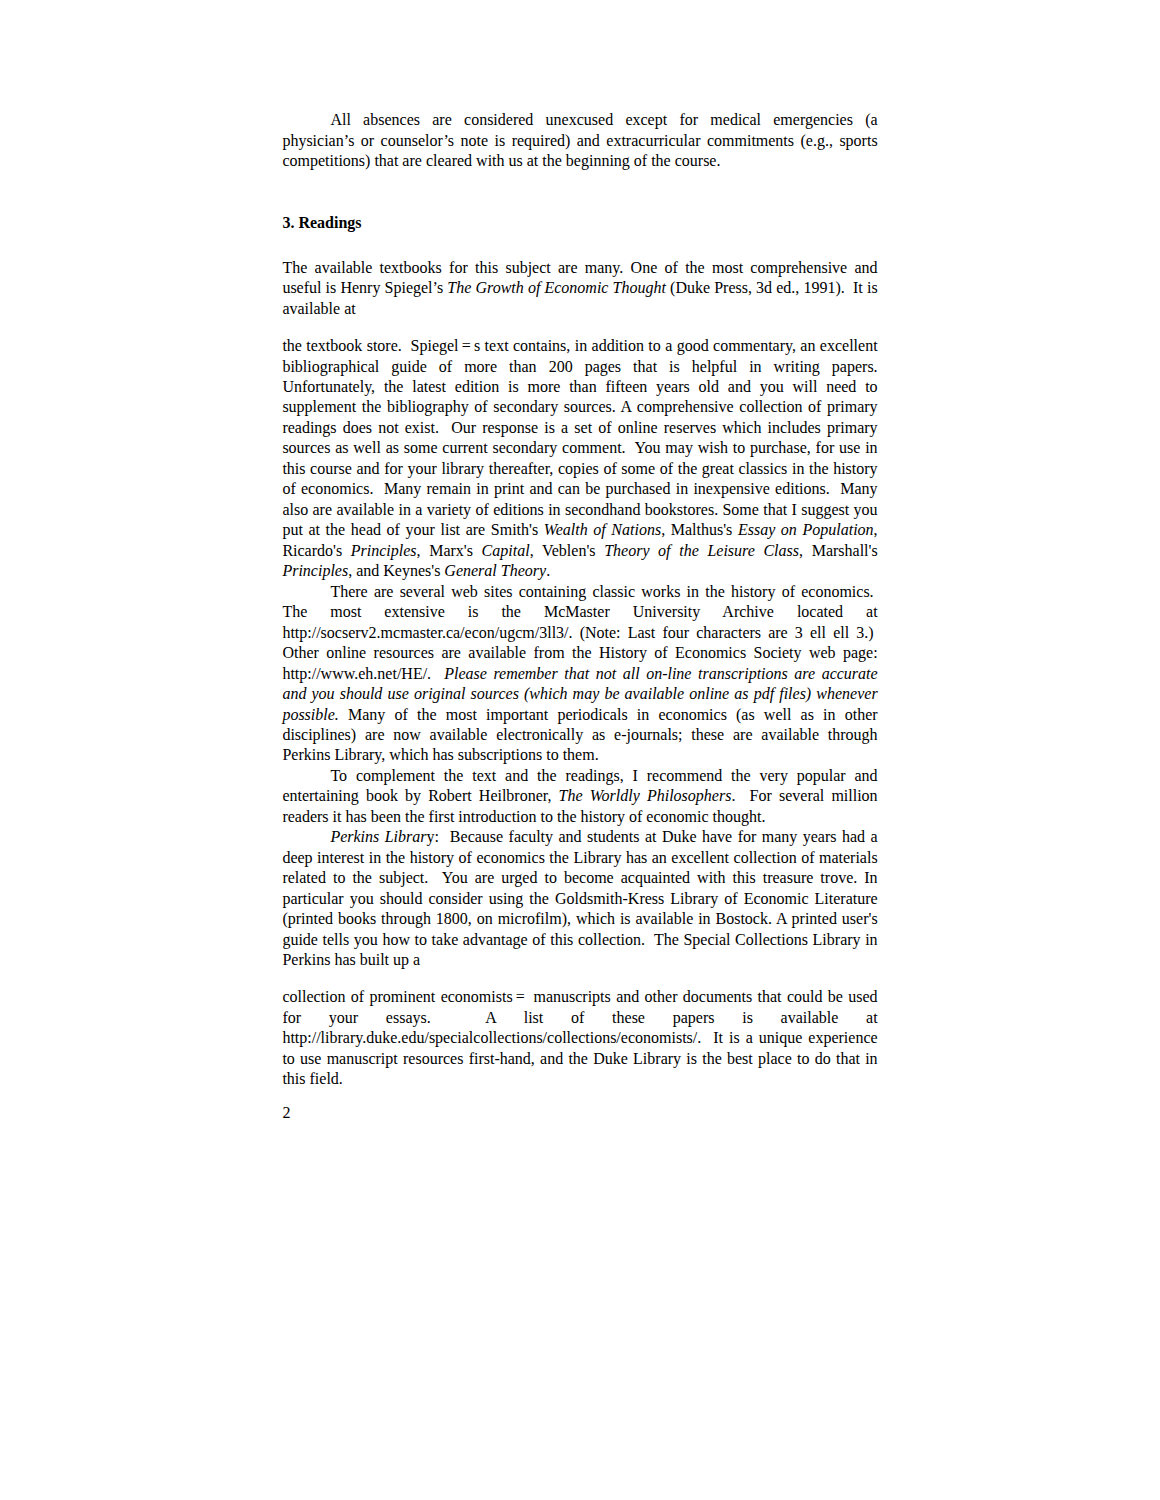All absences are considered unexcused except for medical emergencies (a physician’s or counselor’s note is required) and extracurricular commitments (e.g., sports competitions) that are cleared with us at the beginning of the course.
3. Readings
The available textbooks for this subject are many. One of the most comprehensive and useful is Henry Spiegel’s The Growth of Economic Thought (Duke Press, 3d ed., 1991). It is available at
the textbook store. Spiegel = s text contains, in addition to a good commentary, an excellent bibliographical guide of more than 200 pages that is helpful in writing papers. Unfortunately, the latest edition is more than fifteen years old and you will need to supplement the bibliography of secondary sources. A comprehensive collection of primary readings does not exist. Our response is a set of online reserves which includes primary sources as well as some current secondary comment. You may wish to purchase, for use in this course and for your library thereafter, copies of some of the great classics in the history of economics. Many remain in print and can be purchased in inexpensive editions. Many also are available in a variety of editions in secondhand bookstores. Some that I suggest you put at the head of your list are Smith's Wealth of Nations, Malthus's Essay on Population, Ricardo's Principles, Marx's Capital, Veblen's Theory of the Leisure Class, Marshall's Principles, and Keynes's General Theory.
There are several web sites containing classic works in the history of economics. The most extensive is the McMaster University Archive located at http://socserv2.mcmaster.ca/econ/ugcm/3ll3/. (Note: Last four characters are 3 ell ell 3.) Other online resources are available from the History of Economics Society web page: http://www.eh.net/HE/. Please remember that not all on-line transcriptions are accurate and you should use original sources (which may be available online as pdf files) whenever possible. Many of the most important periodicals in economics (as well as in other disciplines) are now available electronically as e-journals; these are available through Perkins Library, which has subscriptions to them.
To complement the text and the readings, I recommend the very popular and entertaining book by Robert Heilbroner, The Worldly Philosophers. For several million readers it has been the first introduction to the history of economic thought.
Perkins Library: Because faculty and students at Duke have for many years had a deep interest in the history of economics the Library has an excellent collection of materials related to the subject. You are urged to become acquainted with this treasure trove. In particular you should consider using the Goldsmith-Kress Library of Economic Literature (printed books through 1800, on microfilm), which is available in Bostock. A printed user's guide tells you how to take advantage of this collection. The Special Collections Library in Perkins has built up a
collection of prominent economists =  manuscripts and other documents that could be used for your essays. A list of these papers is available at http://library.duke.edu/specialcollections/collections/economists/. It is a unique experience to use manuscript resources first-hand, and the Duke Library is the best place to do that in this field.
2